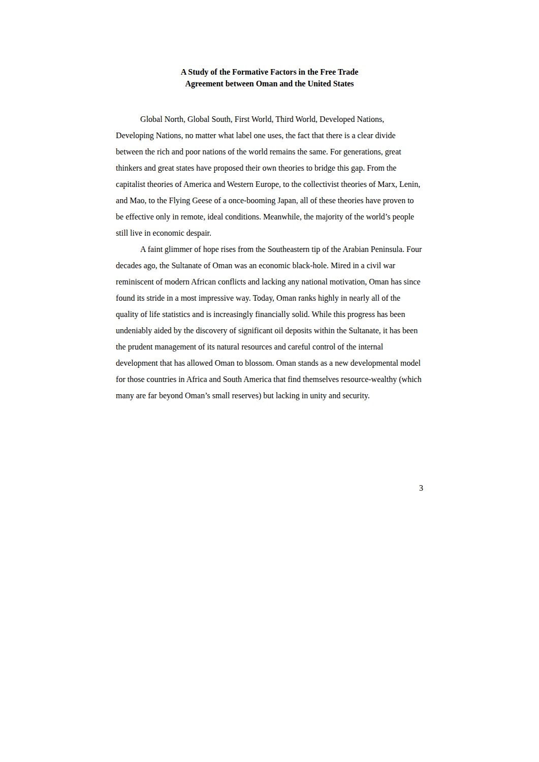A Study of the Formative Factors in the Free Trade
Agreement between Oman and the United States
Global North, Global South, First World, Third World, Developed Nations, Developing Nations, no matter what label one uses, the fact that there is a clear divide between the rich and poor nations of the world remains the same. For generations, great thinkers and great states have proposed their own theories to bridge this gap. From the capitalist theories of America and Western Europe, to the collectivist theories of Marx, Lenin, and Mao, to the Flying Geese of a once-booming Japan, all of these theories have proven to be effective only in remote, ideal conditions. Meanwhile, the majority of the world’s people still live in economic despair.
A faint glimmer of hope rises from the Southeastern tip of the Arabian Peninsula. Four decades ago, the Sultanate of Oman was an economic black-hole. Mired in a civil war reminiscent of modern African conflicts and lacking any national motivation, Oman has since found its stride in a most impressive way. Today, Oman ranks highly in nearly all of the quality of life statistics and is increasingly financially solid. While this progress has been undeniably aided by the discovery of significant oil deposits within the Sultanate, it has been the prudent management of its natural resources and careful control of the internal development that has allowed Oman to blossom. Oman stands as a new developmental model for those countries in Africa and South America that find themselves resource-wealthy (which many are far beyond Oman’s small reserves) but lacking in unity and security.
3